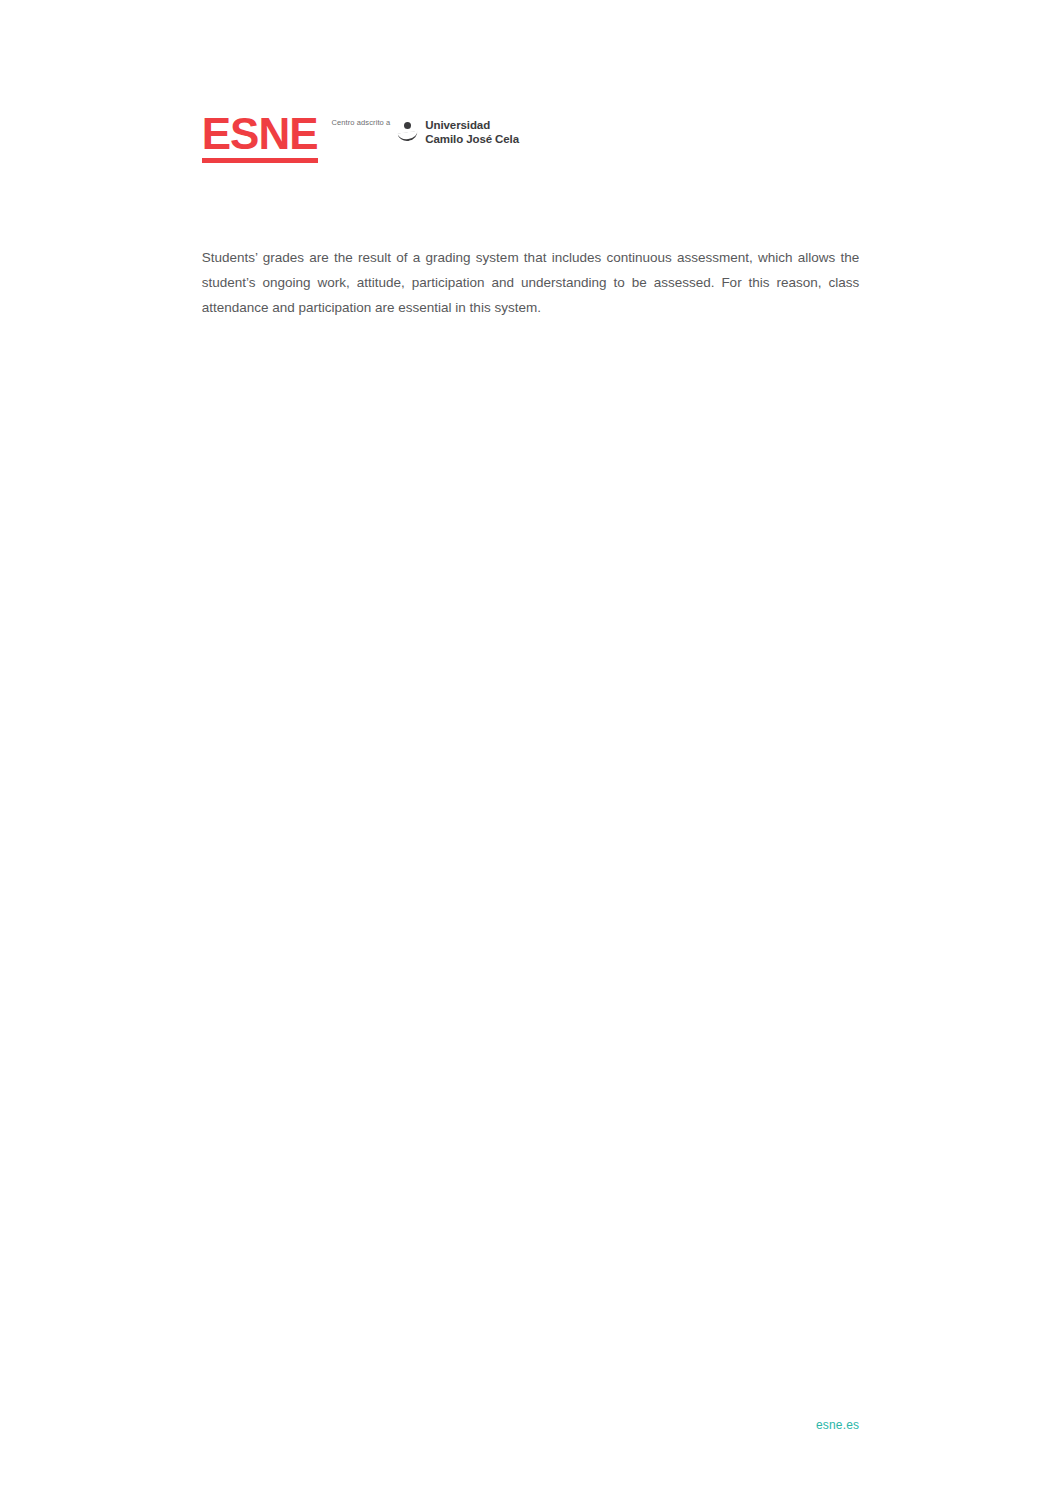ESNE
Centro adscrito a
Universidad Camilo José Cela
Students’ grades are the result of a grading system that includes continuous assessment, which allows the student’s ongoing work, attitude, participation and understanding to be assessed. For this reason, class attendance and participation are essential in this system.
esne.es